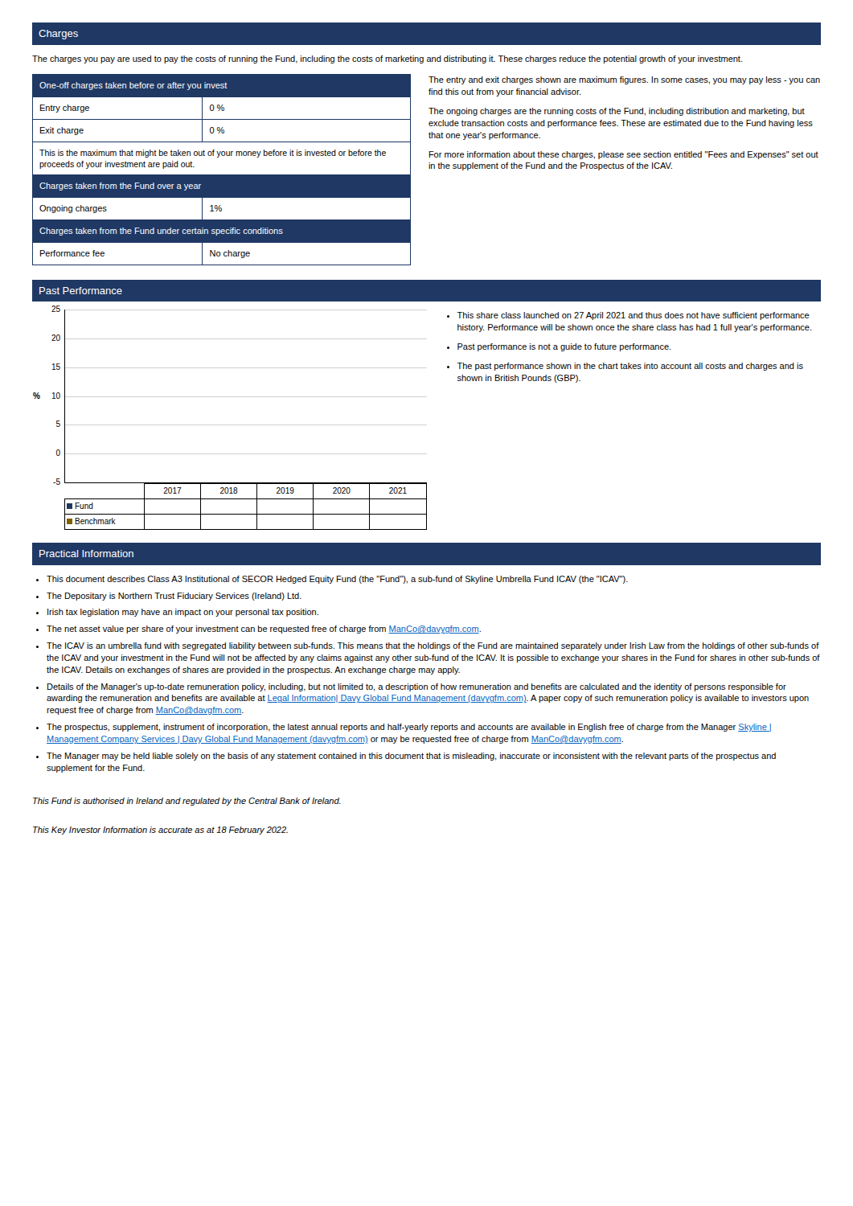Charges
The charges you pay are used to pay the costs of running the Fund, including the costs of marketing and distributing it. These charges reduce the potential growth of your investment.
| One-off charges taken before or after you invest |
| Entry charge | 0 % |
| Exit charge | 0 % |
| This is the maximum that might be taken out of your money before it is invested or before the proceeds of your investment are paid out. |
| Charges taken from the Fund over a year |
| Ongoing charges | 1% |
| Charges taken from the Fund under certain specific conditions |
| Performance fee | No charge |
The entry and exit charges shown are maximum figures. In some cases, you may pay less - you can find this out from your financial advisor.
The ongoing charges are the running costs of the Fund, including distribution and marketing, but exclude transaction costs and performance fees. These are estimated due to the Fund having less that one year's performance.
For more information about these charges, please see section entitled "Fees and Expenses" set out in the supplement of the Fund and the Prospectus of the ICAV.
Past Performance
%
25
20
15
10
5
0 -5
| | 2017 | 2018 | 2019 | 2020 | 2021 |
| Fund | | | | | |
| Benchmark | | | | | |
This share class launched on 27 April 2021 and thus does not have sufficient performance history. Performance will be shown once the share class has had 1 full year's performance.
Past performance is not a guide to future performance.
The past performance shown in the chart takes into account all costs and charges and is shown in British Pounds (GBP).
Practical Information
This document describes Class A3 Institutional of SECOR Hedged Equity Fund (the "Fund"), a sub-fund of Skyline Umbrella Fund ICAV (the "ICAV").
The Depositary is Northern Trust Fiduciary Services (Ireland) Ltd.
Irish tax legislation may have an impact on your personal tax position.
The net asset value per share of your investment can be requested free of charge from ManCo@davygfm.com.
The ICAV is an umbrella fund with segregated liability between sub-funds. This means that the holdings of the Fund are maintained separately under Irish Law from the holdings of other sub-funds of the ICAV and your investment in the Fund will not be affected by any claims against any other sub-fund of the ICAV. It is possible to exchange your shares in the Fund for shares in other sub-funds of the ICAV. Details on exchanges of shares are provided in the prospectus. An exchange charge may apply.
Details of the Manager's up-to-date remuneration policy, including, but not limited to, a description of how remuneration and benefits are calculated and the identity of persons responsible for awarding the remuneration and benefits are available at Legal Information| Davy Global Fund Management (davygfm.com). A paper copy of such remuneration policy is available to investors upon request free of charge from ManCo@davgfm.com.
The prospectus, supplement, instrument of incorporation, the latest annual reports and half-yearly reports and accounts are available in English free of charge from the Manager Skyline | Management Company Services | Davy Global Fund Management (davygfm.com) or may be requested free of charge from ManCo@davygfm.com.
The Manager may be held liable solely on the basis of any statement contained in this document that is misleading, inaccurate or inconsistent with the relevant parts of the prospectus and supplement for the Fund.
This Fund is authorised in Ireland and regulated by the Central Bank of Ireland.
This Key Investor Information is accurate as at 18 February 2022.